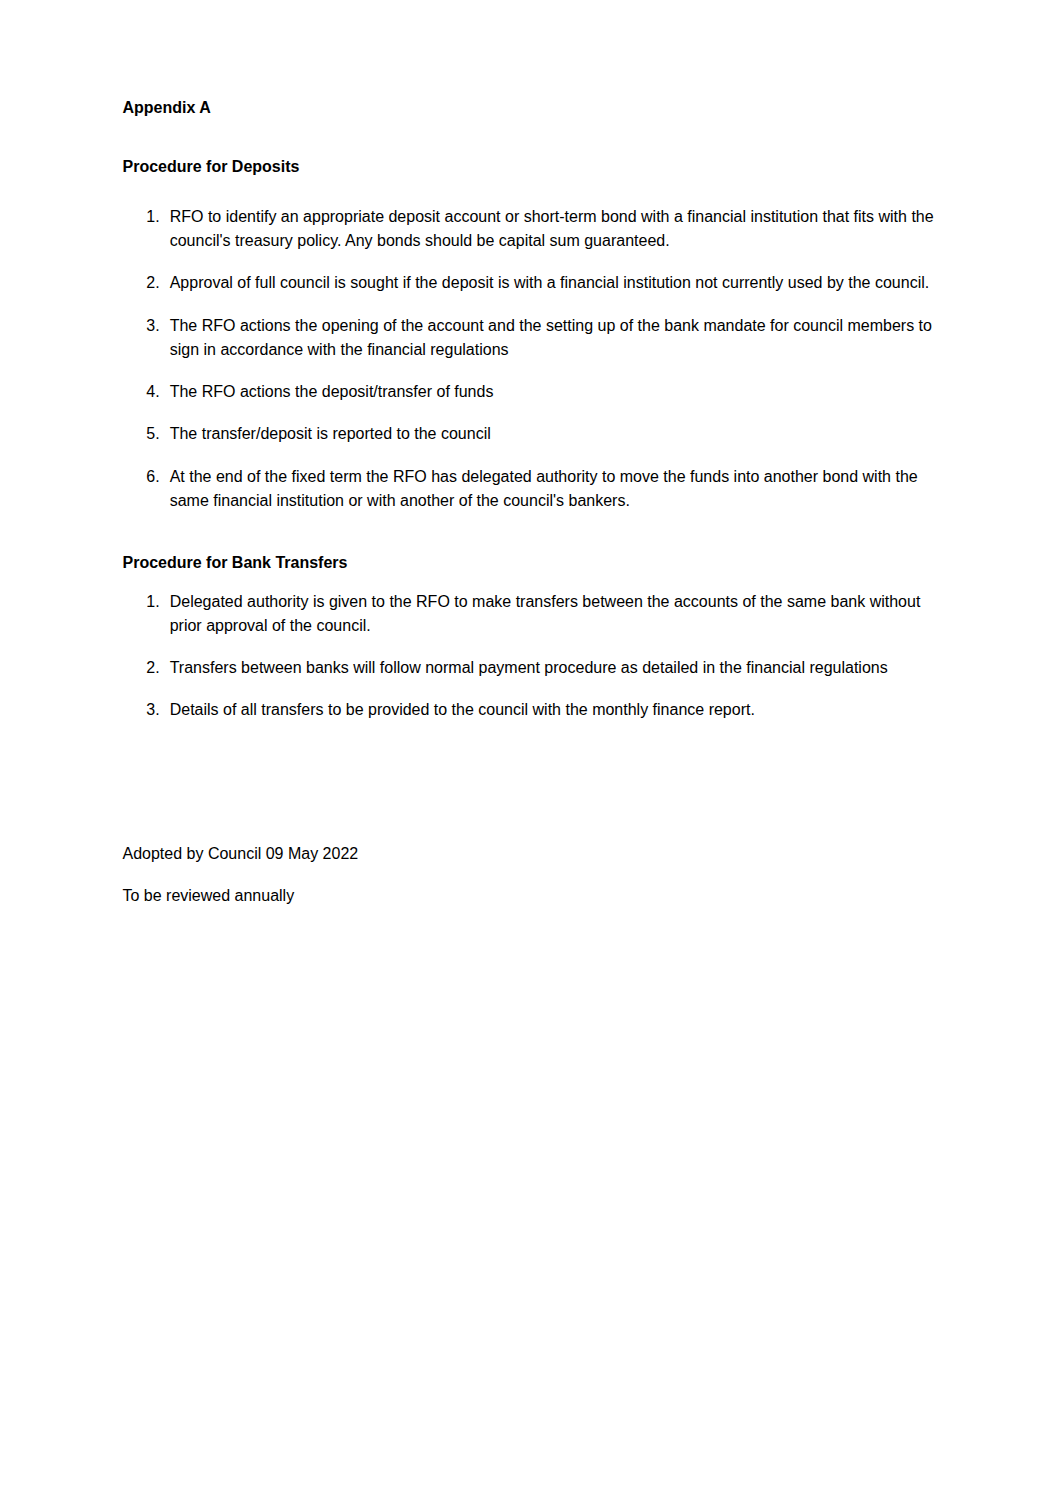Appendix A
Procedure for Deposits
RFO to identify an appropriate deposit account or short-term bond with a financial institution that fits with the council's treasury policy. Any bonds should be capital sum guaranteed.
Approval of full council is sought if the deposit is with a financial institution not currently used by the council.
The RFO actions the opening of the account and the setting up of the bank mandate for council members to sign in accordance with the financial regulations
The RFO actions the deposit/transfer of funds
The transfer/deposit is reported to the council
At the end of the fixed term the RFO has delegated authority to move the funds into another bond with the same financial institution or with another of the council's bankers.
Procedure for Bank Transfers
Delegated authority is given to the RFO to make transfers between the accounts of the same bank without prior approval of the council.
Transfers between banks will follow normal payment procedure as detailed in the financial regulations
Details of all transfers to be provided to the council with the monthly finance report.
Adopted by Council 09 May 2022
To be reviewed annually